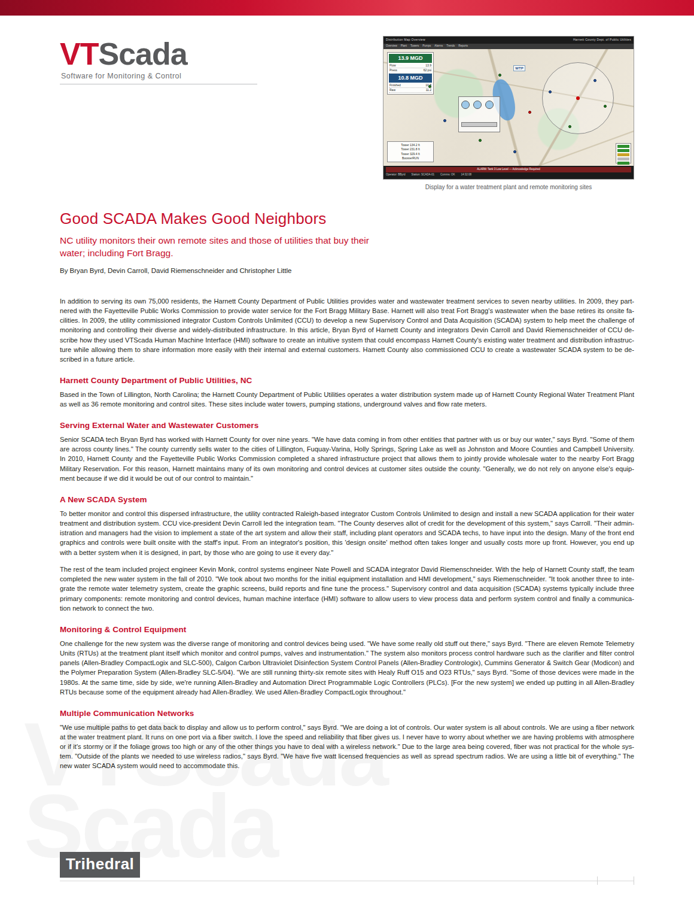VTScada Scada
VT Scada
Software for Monitoring & Control
Distribution Map Overview Harnett County Dept. of Public Utilities
Overview Plant Towers Pumps Alarms Trends Reports
13.9 MGD
Flow 13.9
Press 62 psi
10.8 MGD
Finished 10.8
Raw 11.2
Tower 134.2 ft
Tower 231.8 ft
Tower 329.4 ft
Booster RUN
WTP
ALARM: Tank 3 Low Level — Acknowledge Required
Operator: BByrd Station: SCADA-01 Comms: OK 14:32:08
Display for a water treatment plant and remote monitoring sites
Good SCADA Makes Good Neighbors
NC utility monitors their own remote sites and those of utilities that buy their water; including Fort Bragg.
By Bryan Byrd, Devin Carroll, David Riemenschneider and Christopher Little
In addition to serving its own 75,000 residents, the Harnett County Department of Public Utilities provides water and wastewater treatment services to seven nearby utilities. In 2009, they partnered with the Fayetteville Public Works Commission to provide water service for the Fort Bragg Military Base. Harnett will also treat Fort Bragg's wastewater when the base retires its onsite facilities. In 2009, the utility commissioned integrator Custom Controls Unlimited (CCU) to develop a new Supervisory Control and Data Acquisition (SCADA) system to help meet the challenge of monitoring and controlling their diverse and widely-distributed infrastructure. In this article, Bryan Byrd of Harnett County and integrators Devin Carroll and David Riemenschneider of CCU describe how they used VTScada Human Machine Interface (HMI) software to create an intuitive system that could encompass Harnett County's existing water treatment and distribution infrastructure while allowing them to share information more easily with their internal and external customers. Harnett County also commissioned CCU to create a wastewater SCADA system to be described in a future article.
Harnett County Department of Public Utilities, NC
Based in the Town of Lillington, North Carolina; the Harnett County Department of Public Utilities operates a water distribution system made up of Harnett County Regional Water Treatment Plant as well as 36 remote monitoring and control sites. These sites include water towers, pumping stations, underground valves and flow rate meters.
Serving External Water and Wastewater Customers
Senior SCADA tech Bryan Byrd has worked with Harnett County for over nine years. "We have data coming in from other entities that partner with us or buy our water," says Byrd. "Some of them are across county lines." The county currently sells water to the cities of Lillington, Fuquay-Varina, Holly Springs, Spring Lake as well as Johnston and Moore Counties and Campbell University. In 2010, Harnett County and the Fayetteville Public Works Commission completed a shared infrastructure project that allows them to jointly provide wholesale water to the nearby Fort Bragg Military Reservation. For this reason, Harnett maintains many of its own monitoring and control devices at customer sites outside the county. "Generally, we do not rely on anyone else's equipment because if we did it would be out of our control to maintain."
A New SCADA System
To better monitor and control this dispersed infrastructure, the utility contracted Raleigh-based integrator Custom Controls Unlimited to design and install a new SCADA application for their water treatment and distribution system. CCU vice-president Devin Carroll led the integration team. "The County deserves allot of credit for the development of this system," says Carroll. "Their administration and managers had the vision to implement a state of the art system and allow their staff, including plant operators and SCADA techs, to have input into the design. Many of the front end graphics and controls were built onsite with the staff's input. From an integrator's position, this 'design onsite' method often takes longer and usually costs more up front. However, you end up with a better system when it is designed, in part, by those who are going to use it every day."
The rest of the team included project engineer Kevin Monk, control systems engineer Nate Powell and SCADA integrator David Riemenschneider. With the help of Harnett County staff, the team completed the new water system in the fall of 2010. "We took about two months for the initial equipment installation and HMI development," says Riemenschneider. "It took another three to integrate the remote water telemetry system, create the graphic screens, build reports and fine tune the process." Supervisory control and data acquisition (SCADA) systems typically include three primary components: remote monitoring and control devices, human machine interface (HMI) software to allow users to view process data and perform system control and finally a communication network to connect the two.
Monitoring & Control Equipment
One challenge for the new system was the diverse range of monitoring and control devices being used. "We have some really old stuff out there," says Byrd. "There are eleven Remote Telemetry Units (RTUs) at the treatment plant itself which monitor and control pumps, valves and instrumentation." The system also monitors process control hardware such as the clarifier and filter control panels (Allen-Bradley CompactLogix and SLC-500), Calgon Carbon Ultraviolet Disinfection System Control Panels (Allen-Bradley Contrologix), Cummins Generator & Switch Gear (Modicon) and the Polymer Preparation System (Allen-Bradley SLC-5/04). "We are still running thirty-six remote sites with Healy Ruff O15 and O23 RTUs," says Byrd. "Some of those devices were made in the 1980s. At the same time, side by side, we're running Allen-Bradley and Automation Direct Programmable Logic Controllers (PLCs). [For the new system] we ended up putting in all Allen-Bradley RTUs because some of the equipment already had Allen-Bradley. We used Allen-Bradley CompactLogix throughout."
Multiple Communication Networks
"We use multiple paths to get data back to display and allow us to perform control," says Byrd. "We are doing a lot of controls. Our water system is all about controls. We are using a fiber network at the water treatment plant. It runs on one port via a fiber switch. I love the speed and reliability that fiber gives us. I never have to worry about whether we are having problems with atmosphere or if it's stormy or if the foliage grows too high or any of the other things you have to deal with a wireless network." Due to the large area being covered, fiber was not practical for the whole system. "Outside of the plants we needed to use wireless radios," says Byrd. "We have five watt licensed frequencies as well as spread spectrum radios. We are using a little bit of everything." The new water SCADA system would need to accommodate this.
Trihedral